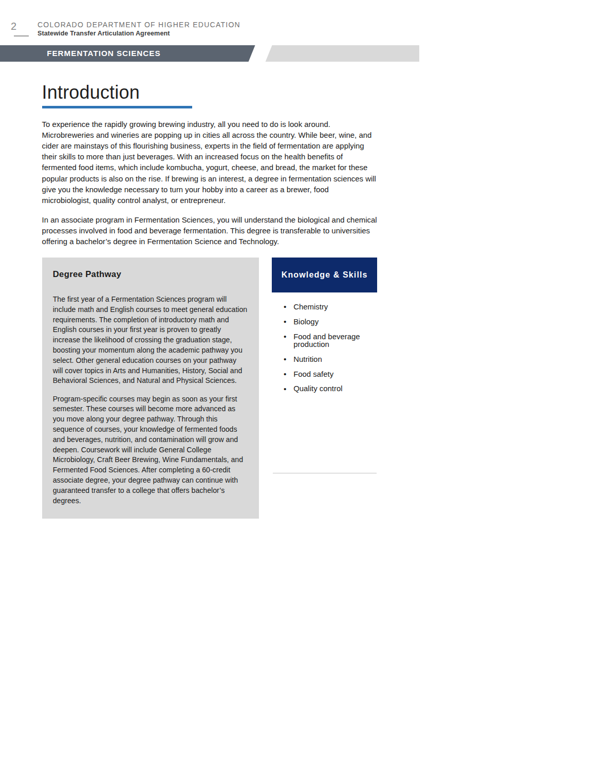2
Colorado Department of Higher Education
Statewide Transfer Articulation Agreement
FERMENTATION SCIENCES
Introduction
To experience the rapidly growing brewing industry, all you need to do is look around. Microbreweries and wineries are popping up in cities all across the country. While beer, wine, and cider are mainstays of this flourishing business, experts in the field of fermentation are applying their skills to more than just beverages. With an increased focus on the health benefits of fermented food items, which include kombucha, yogurt, cheese, and bread, the market for these popular products is also on the rise. If brewing is an interest, a degree in fermentation sciences will give you the knowledge necessary to turn your hobby into a career as a brewer, food microbiologist, quality control analyst, or entrepreneur.
In an associate program in Fermentation Sciences, you will understand the biological and chemical processes involved in food and beverage fermentation. This degree is transferable to universities offering a bachelor’s degree in Fermentation Science and Technology.
Degree Pathway
The first year of a Fermentation Sciences program will include math and English courses to meet general education requirements. The completion of introductory math and English courses in your first year is proven to greatly increase the likelihood of crossing the graduation stage, boosting your momentum along the academic pathway you select. Other general education courses on your pathway will cover topics in Arts and Humanities, History, Social and Behavioral Sciences, and Natural and Physical Sciences.
Program-specific courses may begin as soon as your first semester. These courses will become more advanced as you move along your degree pathway. Through this sequence of courses, your knowledge of fermented foods and beverages, nutrition, and contamination will grow and deepen. Coursework will include General College Microbiology, Craft Beer Brewing, Wine Fundamentals, and Fermented Food Sciences. After completing a 60-credit associate degree, your degree pathway can continue with guaranteed transfer to a college that offers bachelor’s degrees.
Knowledge & Skills
Chemistry
Biology
Food and beverage production
Nutrition
Food safety
Quality control